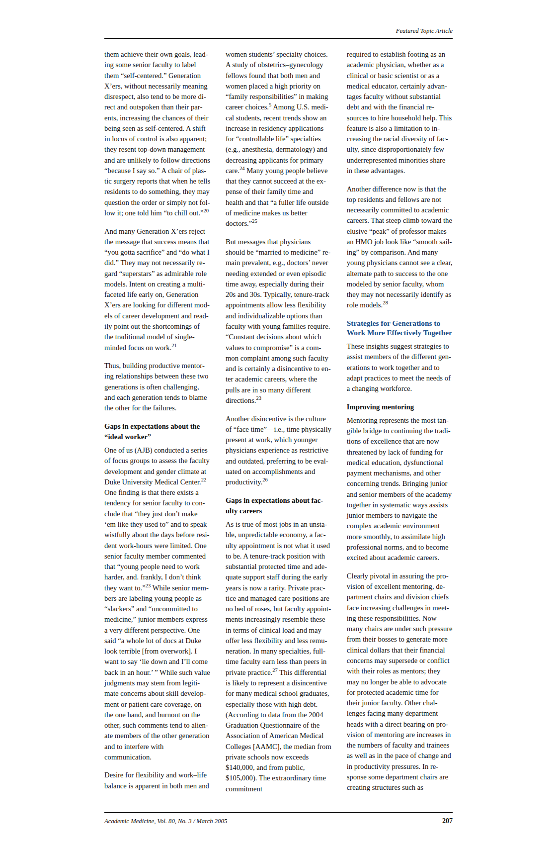Featured Topic Article
them achieve their own goals, leading some senior faculty to label them “self-centered.” Generation X’ers, without necessarily meaning disrespect, also tend to be more direct and outspoken than their parents, increasing the chances of their being seen as self-centered. A shift in locus of control is also apparent; they resent top-down management and are unlikely to follow directions “because I say so.” A chair of plastic surgery reports that when he tells residents to do something, they may question the order or simply not follow it; one told him “to chill out.”20
And many Generation X’ers reject the message that success means that “you gotta sacrifice” and “do what I did.” They may not necessarily regard “superstars” as admirable role models. Intent on creating a multifaceted life early on, Generation X’ers are looking for different models of career development and readily point out the shortcomings of the traditional model of single-minded focus on work.21
Thus, building productive mentoring relationships between these two generations is often challenging, and each generation tends to blame the other for the failures.
Gaps in expectations about the “ideal worker”
One of us (AJB) conducted a series of focus groups to assess the faculty development and gender climate at Duke University Medical Center.22 One finding is that there exists a tendency for senior faculty to conclude that “they just don’t make ‘em like they used to” and to speak wistfully about the days before resident work-hours were limited. One senior faculty member commented that “young people need to work harder, and. frankly, I don’t think they want to.”23 While senior members are labeling young people as “slackers” and “uncommitted to medicine,” junior members express a very different perspective. One said “a whole lot of docs at Duke look terrible [from overwork]. I want to say ‘lie down and I’ll come back in an hour.’ ” While such value judgments may stem from legitimate concerns about skill development or patient care coverage, on the one hand, and burnout on the other, such comments tend to alienate members of the other generation and to interfere with communication.
Desire for flexibility and work–life balance is apparent in both men and women students’ specialty choices. A study of obstetrics–gynecology fellows found that both men and women placed a high priority on “family responsibilities” in making career choices.5 Among U.S. medical students, recent trends show an increase in residency applications for “controllable life” specialties (e.g., anesthesia, dermatology) and decreasing applicants for primary care.24 Many young people believe that they cannot succeed at the expense of their family time and health and that “a fuller life outside of medicine makes us better doctors.”25
But messages that physicians should be “married to medicine” remain prevalent, e.g., doctors’ never needing extended or even episodic time away, especially during their 20s and 30s. Typically, tenure-track appointments allow less flexibility and individualizable options than faculty with young families require. “Constant decisions about which values to compromise” is a common complaint among such faculty and is certainly a disincentive to enter academic careers, where the pulls are in so many different directions.23
Another disincentive is the culture of “face time”—i.e., time physically present at work, which younger physicians experience as restrictive and outdated, preferring to be evaluated on accomplishments and productivity.26
Gaps in expectations about faculty careers
As is true of most jobs in an unstable, unpredictable economy, a faculty appointment is not what it used to be. A tenure-track position with substantial protected time and adequate support staff during the early years is now a rarity. Private practice and managed care positions are no bed of roses, but faculty appointments increasingly resemble these in terms of clinical load and may offer less flexibility and less remuneration. In many specialties, full-time faculty earn less than peers in private practice.27 This differential is likely to represent a disincentive for many medical school graduates, especially those with high debt. (According to data from the 2004 Graduation Questionnaire of the Association of American Medical Colleges [AAMC], the median from private schools now exceeds $140,000, and from public, $105,000). The extraordinary time commitment
required to establish footing as an academic physician, whether as a clinical or basic scientist or as a medical educator, certainly advantages faculty without substantial debt and with the financial resources to hire household help. This feature is also a limitation to increasing the racial diversity of faculty, since disproportionately few underrepresented minorities share in these advantages.
Another difference now is that the top residents and fellows are not necessarily committed to academic careers. That steep climb toward the elusive “peak” of professor makes an HMO job look like “smooth sailing” by comparison. And many young physicians cannot see a clear, alternate path to success to the one modeled by senior faculty, whom they may not necessarily identify as role models.28
Strategies for Generations to Work More Effectively Together
These insights suggest strategies to assist members of the different generations to work together and to adapt practices to meet the needs of a changing workforce.
Improving mentoring
Mentoring represents the most tangible bridge to continuing the traditions of excellence that are now threatened by lack of funding for medical education, dysfunctional payment mechanisms, and other concerning trends. Bringing junior and senior members of the academy together in systematic ways assists junior members to navigate the complex academic environment more smoothly, to assimilate high professional norms, and to become excited about academic careers.
Clearly pivotal in assuring the provision of excellent mentoring, department chairs and division chiefs face increasing challenges in meeting these responsibilities. Now many chairs are under such pressure from their bosses to generate more clinical dollars that their financial concerns may supersede or conflict with their roles as mentors; they may no longer be able to advocate for protected academic time for their junior faculty. Other challenges facing many department heads with a direct bearing on provision of mentoring are increases in the numbers of faculty and trainees as well as in the pace of change and in productivity pressures. In response some department chairs are creating structures such as
Academic Medicine, Vol. 80, No. 3 / March 2005
207